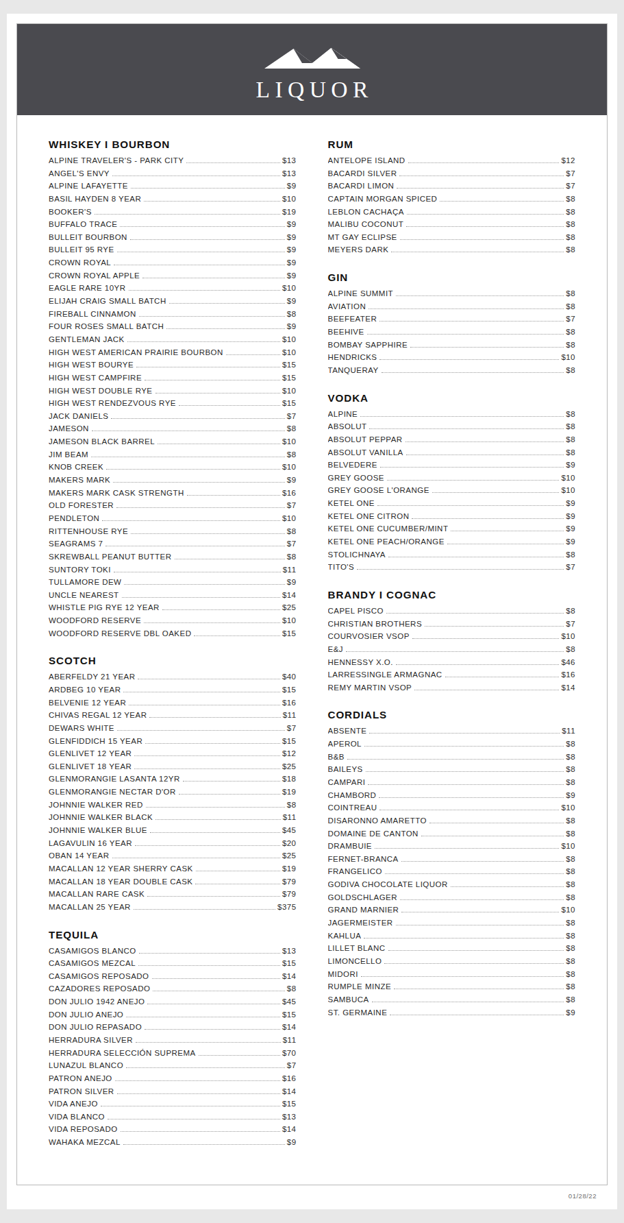Liquor
Whiskey I Bourbon
Alpine Traveler's - Park City $13
Angel's Envy $13
Alpine Lafayette $9
Basil Hayden 8 Year $10
Booker's $19
Buffalo Trace $9
Bulleit Bourbon $9
Bulleit 95 Rye $9
Crown Royal $9
Crown Royal Apple $9
Eagle Rare 10yr $10
Elijah Craig Small Batch $9
Fireball Cinnamon $8
Four Roses Small Batch $9
Gentleman Jack $10
High West American Prairie Bourbon $10
High West Bourye $15
High West Campfire $15
High West Double Rye $10
High West Rendezvous Rye $15
Jack Daniels $7
Jameson $8
Jameson Black Barrel $10
Jim Beam $8
Knob Creek $10
Makers Mark $9
Makers Mark Cask Strength $16
Old Forester $7
Pendleton $10
Rittenhouse Rye $8
Seagrams 7 $7
Skrewball Peanut Butter $8
Suntory Toki $11
Tullamore Dew $9
Uncle Nearest $14
Whistle Pig Rye 12 Year $25
Woodford Reserve $10
Woodford Reserve Dbl Oaked $15
Scotch
Aberfeldy 21 Year $40
Ardbeg 10 Year $15
Belvenie 12 Year $16
Chivas Regal 12 Year $11
Dewars White $7
Glenfiddich 15 Year $15
Glenlivet 12 Year $12
Glenlivet 18 Year $25
Glenmorangie Lasanta 12yr $18
Glenmorangie Nectar D'or $19
Johnnie Walker Red $8
Johnnie Walker Black $11
Johnnie Walker Blue $45
Lagavulin 16 Year $20
Oban 14 Year $25
Macallan 12 Year Sherry Cask $19
Macallan 18 Year Double Cask $79
Macallan Rare Cask $79
Macallan 25 Year $375
Tequila
Casamigos Blanco $13
Casamigos Mezcal $15
Casamigos Reposado $14
Cazadores Reposado $8
Don Julio 1942 Anejo $45
Don Julio Anejo $15
Don Julio Repasado $14
Herradura Silver $11
Herradura Selección Suprema $70
Lunazul Blanco $7
Patron Anejo $16
Patron Silver $14
Vida Anejo $15
Vida Blanco $13
Vida Reposado $14
Wahaka Mezcal $9
Rum
Antelope Island $12
Bacardi Silver $7
Bacardi Limon $7
Captain Morgan Spiced $8
Leblon Cachaça $8
Malibu Coconut $8
Mt Gay Eclipse $8
Meyers Dark $8
Gin
Alpine Summit $8
Aviation $8
Beefeater $7
Beehive $8
Bombay Sapphire $8
Hendricks $10
Tanqueray $8
Vodka
Alpine $8
Absolut $8
Absolut Peppar $8
Absolut Vanilla $8
Belvedere $9
Grey Goose $10
Grey Goose L'Orange $10
Ketel One $9
Ketel One Citron $9
Ketel One Cucumber/Mint $9
Ketel One Peach/Orange $9
Stolichnaya $8
Tito's $7
Brandy I Cognac
Capel Pisco $8
Christian Brothers $7
Courvosier VSOP $10
E&J $8
Hennessy X.O. $46
Larressingle Armagnac $16
Remy Martin VSOP $14
Cordials
Absente $11
Aperol $8
B&B $8
Baileys $8
Campari $8
Chambord $9
Cointreau $10
Disaronno Amaretto $8
Domaine De Canton $8
Drambuie $10
Fernet-Branca $8
Frangelico $8
Godiva Chocolate Liquor $8
Goldschlager $8
Grand Marnier $10
Jagermeister $8
Kahlua $8
Lillet Blanc $8
Limoncello $8
Midori $8
Rumple Minze $8
Sambuca $8
St. Germaine $9
01/28/22